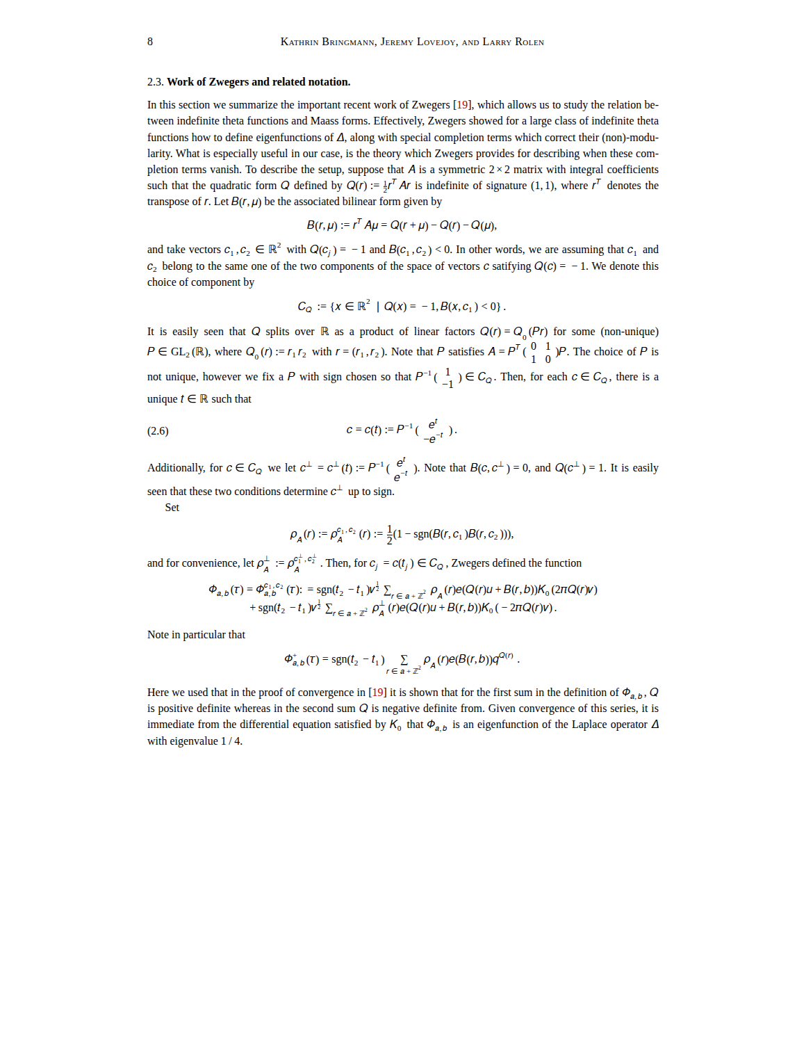8 Kathrin Bringmann, Jeremy Lovejoy, and Larry Rolen
2.3. Work of Zwegers and related notation.
In this section we summarize the important recent work of Zwegers [19], which allows us to study the relation between indefinite theta functions and Maass forms. Effectively, Zwegers showed for a large class of indefinite theta functions how to define eigenfunctions of Δ, along with special completion terms which correct their (non)-modularity. What is especially useful in our case, is the theory which Zwegers provides for describing when these completion terms vanish. To describe the setup, suppose that A is a symmetric 2×2 matrix with integral coefficients such that the quadratic form Q defined by Q(r):=12rTAr is indefinite of signature (1,1), where rT denotes the transpose of r. Let B(r,μ) be the associated bilinear form given by
B(r,μ):= rTAμ= Q(r+μ)− Q(r)− Q(μ),
and take vectors c1,c2∈ℝ2 with Q(cj)=−1 and B(c1,c2)<0. In other words, we are assuming that c1 and c2 belong to the same one of the two components of the space of vectors c satifying Q(c)=−1. We denote this choice of component by
CQ:= {x∈ℝ2 ∣ Q(x)=−1, B(x,c1)<0 }.
It is easily seen that Q splits over ℝ as a product of linear factors Q(r)=Q0(Pr) for some (non-unique) P∈GL2(ℝ), where Q0(r):=r1r2 with r=(r1,r2). Note that P satisfies A=PT(0110)P. The choice of P is not unique, however we fix a P with sign chosen so that P−1(1−1)∈CQ. Then, for each c∈CQ, there is a unique t∈ℝ such that
(2.6) c=c(t):= P−1 ( et −e−t ).
Additionally, for c∈CQ we let c⊥=c⊥(t):=P−1(ete−t). Note that B(c,c⊥)=0, and Q(c⊥)=1. It is easily seen that these two conditions determine c⊥ up to sign.
Set
ρA(r):= ρAc1,c2 (r):= 12 ( 1−sgn ( B(r,c1) B(r,c2) ) ),
and for convenience, let ρA⊥:=ρAc1⊥,c2⊥. Then, for cj=c(tj)∈CQ, Zwegers defined the function
Φa,b(τ)= Φa,bc1,c2 (τ):= sgn(t2−t1) v12 ∑r∈a+ℤ2 ρA(r) e(Q(r)u+B(r,b)) K0(2πQ(r)v)
+ sgn(t2−t1) v12 ∑r∈a+ℤ2 ρA⊥(r) e(Q(r)u+B(r,b)) K0(−2πQ(r)v).
Note in particular that
Φa,b+ (τ)= sgn(t2−t1) ∑r∈a+ℤ2 ρA(r) e(B(r,b)) qQ(r).
Here we used that in the proof of convergence in [19] it is shown that for the first sum in the definition of Φa,b, Q is positive definite whereas in the second sum Q is negative definite from. Given convergence of this series, it is immediate from the differential equation satisfied by K0 that Φa,b is an eigenfunction of the Laplace operator Δ with eigenvalue 1/4.